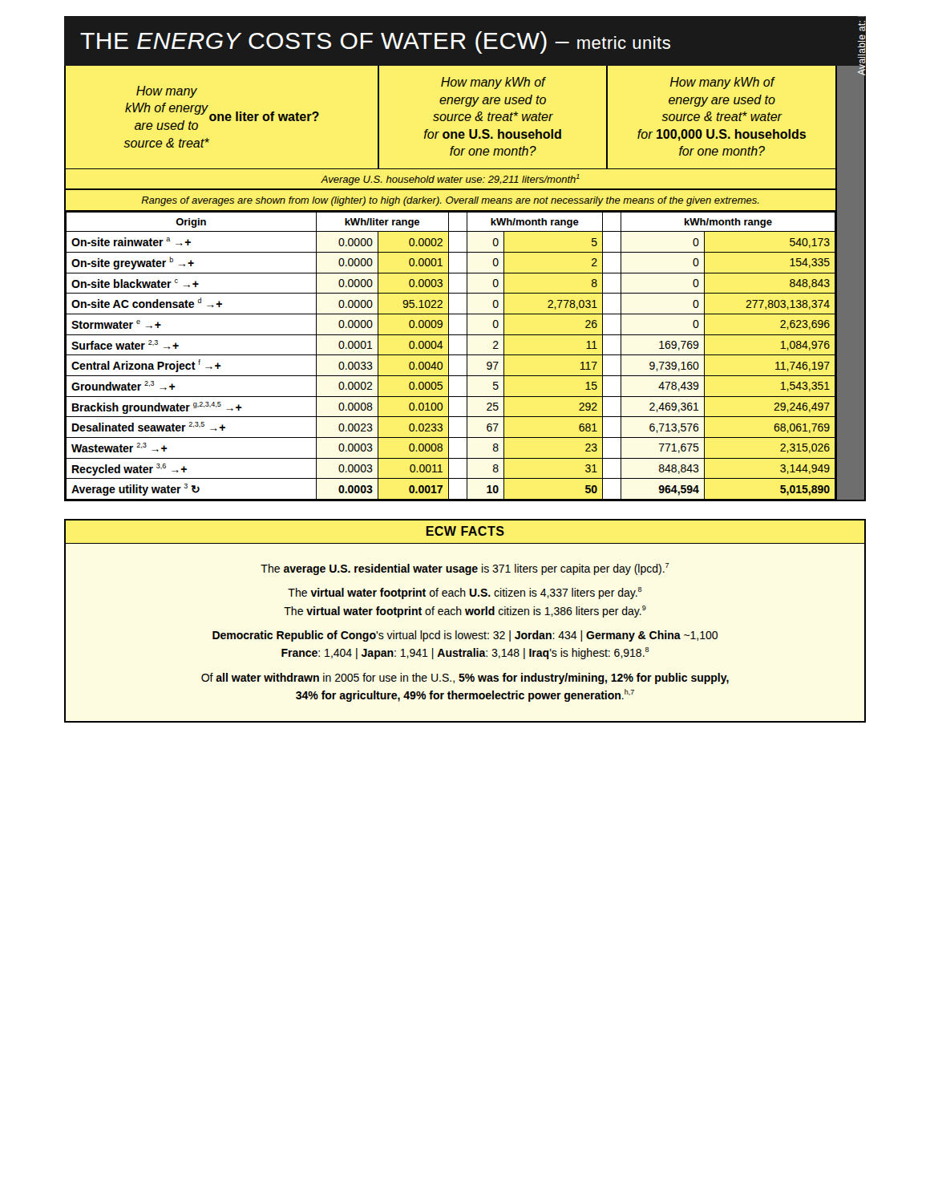THE ENERGY COSTS OF WATER (ECW) – metric units
How many
kWh of energy
are used to
source & treat*
one liter of water?
How many kWh of
energy are used to
source & treat* water
for one U.S. household
for one month?
How many kWh of
energy are used to
source & treat* water
for 100,000 U.S. households
for one month?
Average U.S. household water use: 29,211 liters/month1
Ranges of averages are shown from low (lighter) to high (darker). Overall means are not necessarily the means of the given extremes.
| Origin | kWh/liter range | | kWh/month range | | kWh/month range |
| --- | --- | --- | --- | --- | --- |
| On-site rainwater a →+ | 0.0000 | 0.0002 | | 0 | 5 | | 0 | 540,173 |
| On-site greywater b →+ | 0.0000 | 0.0001 | | 0 | 2 | | 0 | 154,335 |
| On-site blackwater c →+ | 0.0000 | 0.0003 | | 0 | 8 | | 0 | 848,843 |
| On-site AC condensate d →+ | 0.0000 | 95.1022 | | 0 | 2,778,031 | | 0 | 277,803,138,374 |
| Stormwater e →+ | 0.0000 | 0.0009 | | 0 | 26 | | 0 | 2,623,696 |
| Surface water 2,3 →+ | 0.0001 | 0.0004 | | 2 | 11 | | 169,769 | 1,084,976 |
| Central Arizona Project f →+ | 0.0033 | 0.0040 | | 97 | 117 | | 9,739,160 | 11,746,197 |
| Groundwater 2,3 →+ | 0.0002 | 0.0005 | | 5 | 15 | | 478,439 | 1,543,351 |
| Brackish groundwater g,2,3,4,5 →+ | 0.0008 | 0.0100 | | 25 | 292 | | 2,469,361 | 29,246,497 |
| Desalinated seawater 2,3,5 →+ | 0.0023 | 0.0233 | | 67 | 681 | | 6,713,576 | 68,061,769 |
| Wastewater 2,3 →+ | 0.0003 | 0.0008 | | 8 | 23 | | 771,675 | 2,315,026 |
| Recycled water 3,6 →+ | 0.0003 | 0.0011 | | 8 | 31 | | 848,843 | 3,144,949 |
| Average utility water 3 ↻ | 0.0003 | 0.0017 | | 10 | 50 | | 964,594 | 5,015,890 |
Available at: HarvestingRainwater.com/water-energy-carbon-nexus
ECW FACTS
The average U.S. residential water usage is 371 liters per capita per day (lpcd).7
The virtual water footprint of each U.S. citizen is 4,337 liters per day.8
The virtual water footprint of each world citizen is 1,386 liters per day.9
Democratic Republic of Congo's virtual lpcd is lowest: 32 | Jordan: 434 | Germany & China ~1,100
France: 1,404 | Japan: 1,941 | Australia: 3,148 | Iraq's is highest: 6,918.8
Of all water withdrawn in 2005 for use in the U.S., 5% was for industry/mining, 12% for public supply,
34% for agriculture, 49% for thermoelectric power generation.h,7